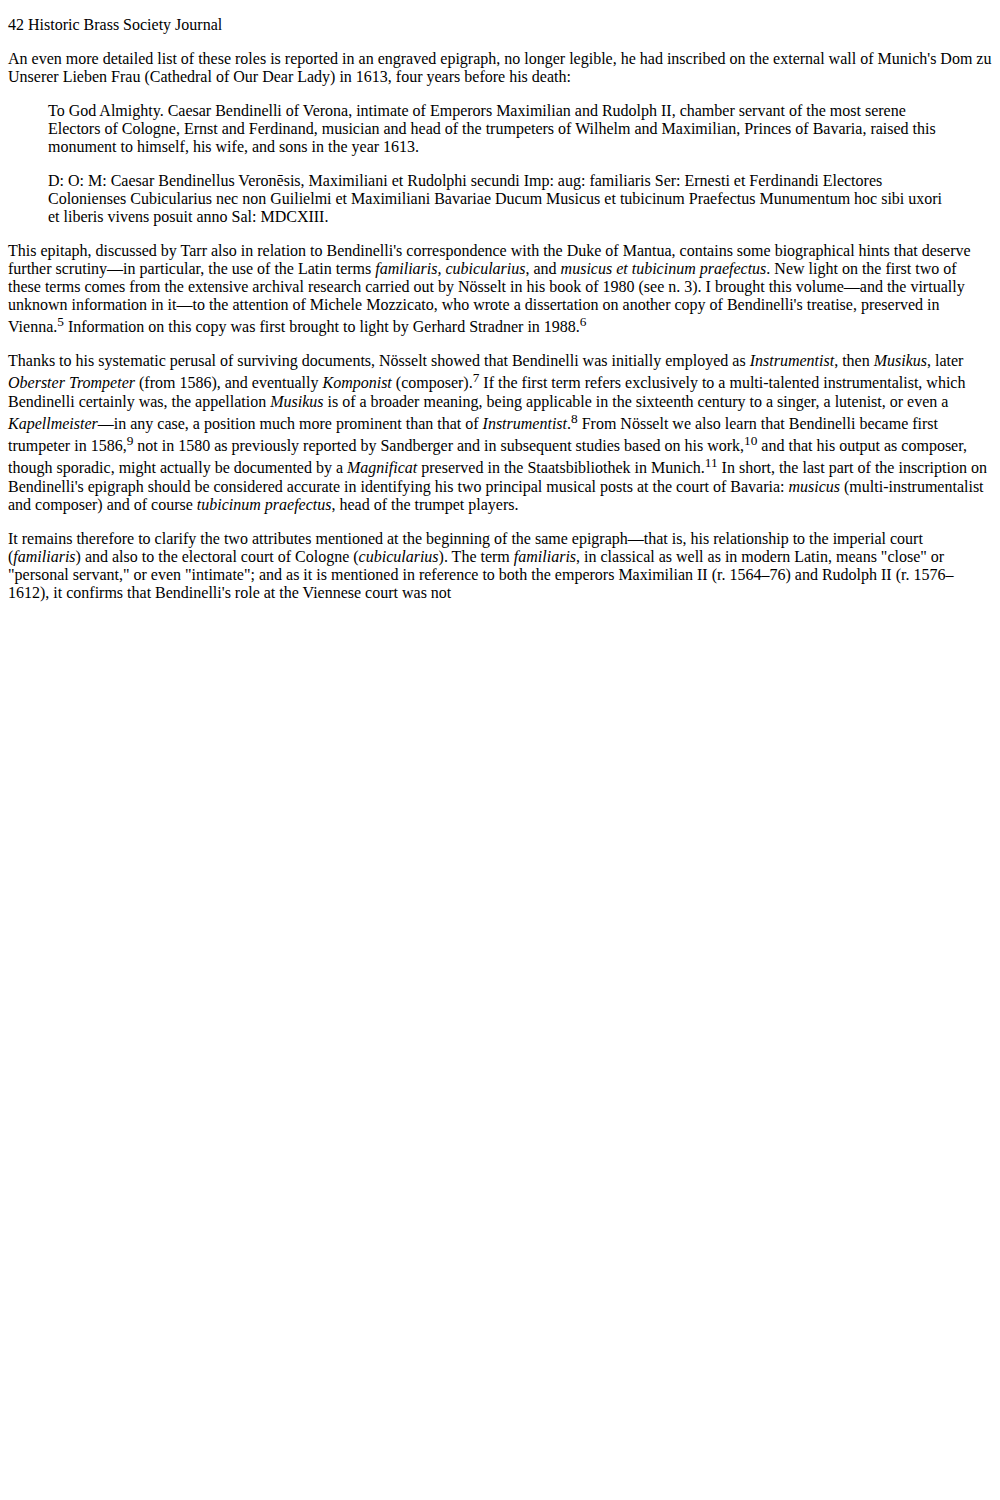42 Historic Brass Society Journal
An even more detailed list of these roles is reported in an engraved epigraph, no longer legible, he had inscribed on the external wall of Munich's Dom zu Unserer Lieben Frau (Cathedral of Our Dear Lady) in 1613, four years before his death:
To God Almighty. Caesar Bendinelli of Verona, intimate of Emperors Maximilian and Rudolph II, chamber servant of the most serene Electors of Cologne, Ernst and Ferdinand, musician and head of the trumpeters of Wilhelm and Maximilian, Princes of Bavaria, raised this monument to himself, his wife, and sons in the year 1613.
D: O: M: Caesar Bendinellus Veronēsis, Maximiliani et Rudolphi secundi Imp: aug: familiaris Ser: Ernesti et Ferdinandi Electores Colonienses Cubicularius nec non Guilielmi et Maximiliani Bavariae Ducum Musicus et tubicinum Praefectus Munumentum hoc sibi uxori et liberis vivens posuit anno Sal: MDCXIII.
This epitaph, discussed by Tarr also in relation to Bendinelli's correspondence with the Duke of Mantua, contains some biographical hints that deserve further scrutiny—in particular, the use of the Latin terms familiaris, cubicularius, and musicus et tubicinum praefectus. New light on the first two of these terms comes from the extensive archival research carried out by Nösselt in his book of 1980 (see n. 3). I brought this volume—and the virtually unknown information in it—to the attention of Michele Mozzicato, who wrote a dissertation on another copy of Bendinelli's treatise, preserved in Vienna.5 Information on this copy was first brought to light by Gerhard Stradner in 1988.6
Thanks to his systematic perusal of surviving documents, Nösselt showed that Bendinelli was initially employed as Instrumentist, then Musikus, later Oberster Trompeter (from 1586), and eventually Komponist (composer).7 If the first term refers exclusively to a multi-talented instrumentalist, which Bendinelli certainly was, the appellation Musikus is of a broader meaning, being applicable in the sixteenth century to a singer, a lutenist, or even a Kapellmeister—in any case, a position much more prominent than that of Instrumentist.8 From Nösselt we also learn that Bendinelli became first trumpeter in 1586,9 not in 1580 as previously reported by Sandberger and in subsequent studies based on his work,10 and that his output as composer, though sporadic, might actually be documented by a Magnificat preserved in the Staatsbibliothek in Munich.11 In short, the last part of the inscription on Bendinelli's epigraph should be considered accurate in identifying his two principal musical posts at the court of Bavaria: musicus (multi-instrumentalist and composer) and of course tubicinum praefectus, head of the trumpet players.
It remains therefore to clarify the two attributes mentioned at the beginning of the same epigraph—that is, his relationship to the imperial court (familiaris) and also to the electoral court of Cologne (cubicularius). The term familiaris, in classical as well as in modern Latin, means "close" or "personal servant," or even "intimate"; and as it is mentioned in reference to both the emperors Maximilian II (r. 1564–76) and Rudolph II (r. 1576–1612), it confirms that Bendinelli's role at the Viennese court was not